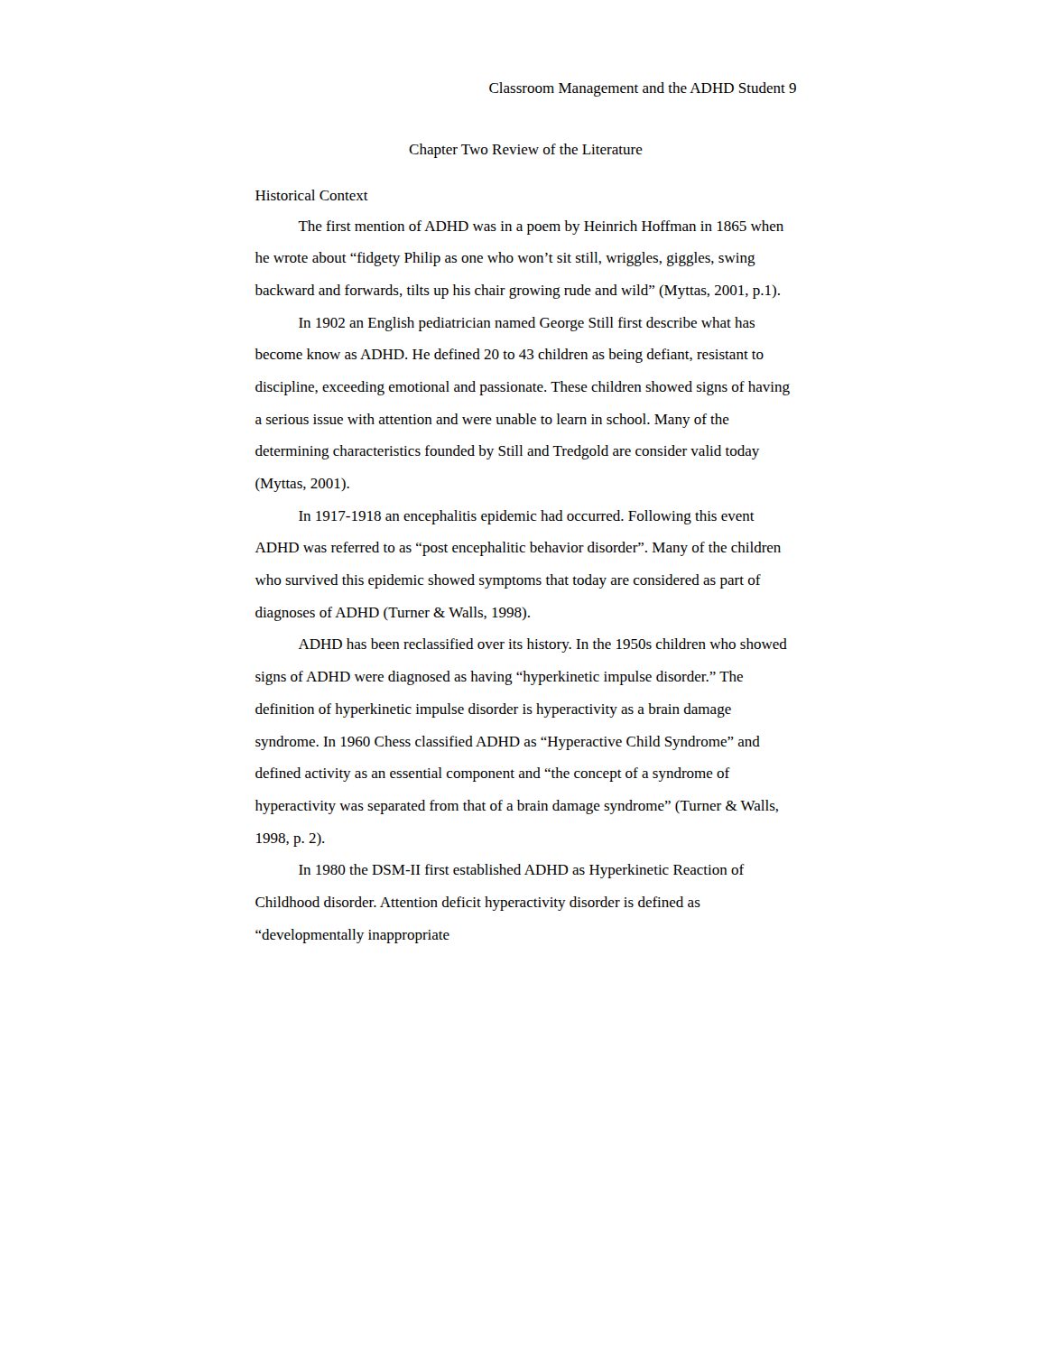Classroom Management and the ADHD Student 9
Chapter Two Review of the Literature
Historical Context
The first mention of ADHD was in a poem by Heinrich Hoffman in 1865 when he wrote about “fidgety Philip as one who won’t sit still, wriggles, giggles, swing backward and forwards, tilts up his chair growing rude and wild” (Myttas, 2001, p.1).
In 1902 an English pediatrician named George Still first describe what has become know as ADHD. He defined 20 to 43 children as being defiant, resistant to discipline, exceeding emotional and passionate. These children showed signs of having a serious issue with attention and were unable to learn in school. Many of the determining characteristics founded by Still and Tredgold are consider valid today (Myttas, 2001).
In 1917-1918 an encephalitis epidemic had occurred. Following this event ADHD was referred to as “post encephalitic behavior disorder”. Many of the children who survived this epidemic showed symptoms that today are considered as part of diagnoses of ADHD (Turner & Walls, 1998).
ADHD has been reclassified over its history. In the 1950s children who showed signs of ADHD were diagnosed as having “hyperkinetic impulse disorder.” The definition of hyperkinetic impulse disorder is hyperactivity as a brain damage syndrome. In 1960 Chess classified ADHD as “Hyperactive Child Syndrome” and defined activity as an essential component and “the concept of a syndrome of hyperactivity was separated from that of a brain damage syndrome” (Turner & Walls, 1998, p. 2).
In 1980 the DSM-II first established ADHD as Hyperkinetic Reaction of Childhood disorder. Attention deficit hyperactivity disorder is defined as “developmentally inappropriate